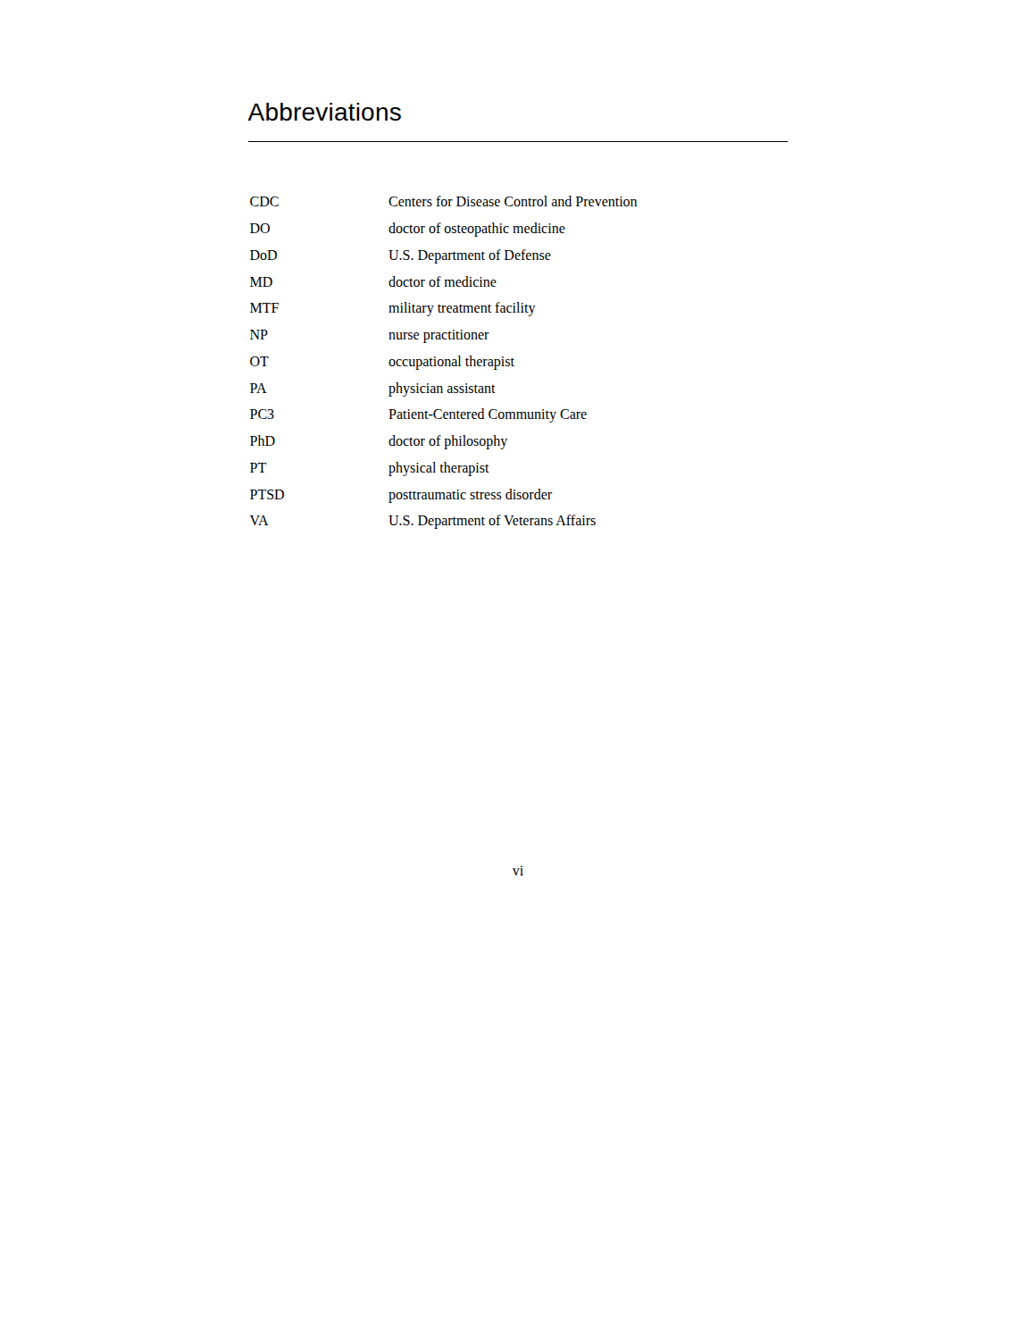Abbreviations
| CDC | Centers for Disease Control and Prevention |
| DO | doctor of osteopathic medicine |
| DoD | U.S. Department of Defense |
| MD | doctor of medicine |
| MTF | military treatment facility |
| NP | nurse practitioner |
| OT | occupational therapist |
| PA | physician assistant |
| PC3 | Patient-Centered Community Care |
| PhD | doctor of philosophy |
| PT | physical therapist |
| PTSD | posttraumatic stress disorder |
| VA | U.S. Department of Veterans Affairs |
vi